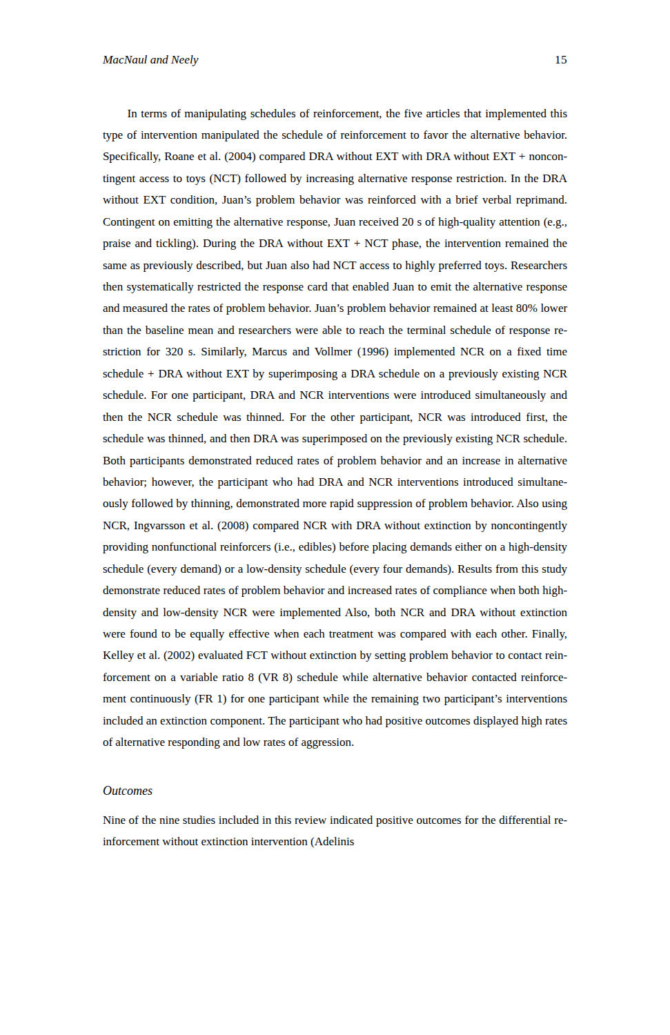MacNaul and Neely 15
In terms of manipulating schedules of reinforcement, the five articles that implemented this type of intervention manipulated the schedule of reinforcement to favor the alternative behavior. Specifically, Roane et al. (2004) compared DRA without EXT with DRA without EXT + noncontingent access to toys (NCT) followed by increasing alternative response restriction. In the DRA without EXT condition, Juan’s problem behavior was reinforced with a brief verbal reprimand. Contingent on emitting the alternative response, Juan received 20 s of high-quality attention (e.g., praise and tickling). During the DRA without EXT + NCT phase, the intervention remained the same as previously described, but Juan also had NCT access to highly preferred toys. Researchers then systematically restricted the response card that enabled Juan to emit the alternative response and measured the rates of problem behavior. Juan’s problem behavior remained at least 80% lower than the baseline mean and researchers were able to reach the terminal schedule of response restriction for 320 s. Similarly, Marcus and Vollmer (1996) implemented NCR on a fixed time schedule + DRA without EXT by superimposing a DRA schedule on a previously existing NCR schedule. For one participant, DRA and NCR interventions were introduced simultaneously and then the NCR schedule was thinned. For the other participant, NCR was introduced first, the schedule was thinned, and then DRA was superimposed on the previously existing NCR schedule. Both participants demonstrated reduced rates of problem behavior and an increase in alternative behavior; however, the participant who had DRA and NCR interventions introduced simultaneously followed by thinning, demonstrated more rapid suppression of problem behavior. Also using NCR, Ingvarsson et al. (2008) compared NCR with DRA without extinction by noncontingently providing nonfunctional reinforcers (i.e., edibles) before placing demands either on a high-density schedule (every demand) or a low-density schedule (every four demands). Results from this study demonstrate reduced rates of problem behavior and increased rates of compliance when both high-density and low-density NCR were implemented Also, both NCR and DRA without extinction were found to be equally effective when each treatment was compared with each other. Finally, Kelley et al. (2002) evaluated FCT without extinction by setting problem behavior to contact reinforcement on a variable ratio 8 (VR 8) schedule while alternative behavior contacted reinforcement continuously (FR 1) for one participant while the remaining two participant’s interventions included an extinction component. The participant who had positive outcomes displayed high rates of alternative responding and low rates of aggression.
Outcomes
Nine of the nine studies included in this review indicated positive outcomes for the differential reinforcement without extinction intervention (Adelinis